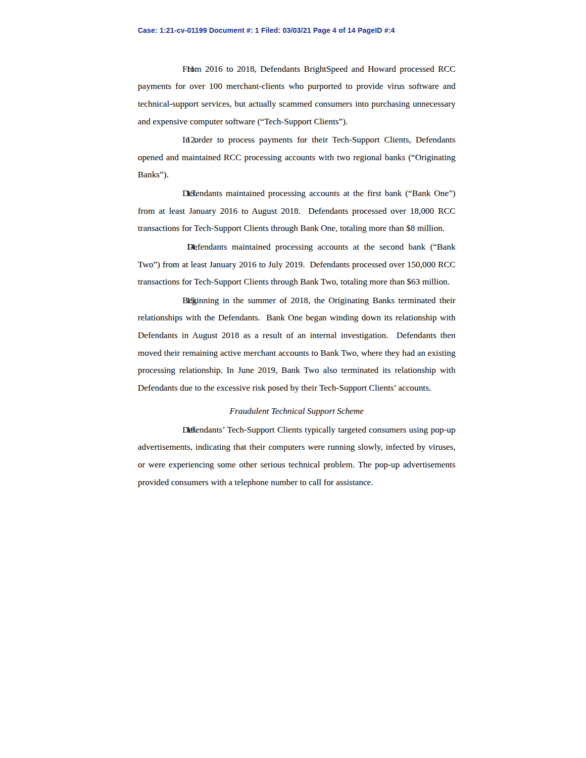Case: 1:21-cv-01199 Document #: 1 Filed: 03/03/21 Page 4 of 14 PageID #:4
11. From 2016 to 2018, Defendants BrightSpeed and Howard processed RCC payments for over 100 merchant-clients who purported to provide virus software and technical-support services, but actually scammed consumers into purchasing unnecessary and expensive computer software (“Tech-Support Clients”).
12. In order to process payments for their Tech-Support Clients, Defendants opened and maintained RCC processing accounts with two regional banks (“Originating Banks”).
13. Defendants maintained processing accounts at the first bank (“Bank One”) from at least January 2016 to August 2018. Defendants processed over 18,000 RCC transactions for Tech-Support Clients through Bank One, totaling more than $8 million.
14. Defendants maintained processing accounts at the second bank (“Bank Two”) from at least January 2016 to July 2019. Defendants processed over 150,000 RCC transactions for Tech-Support Clients through Bank Two, totaling more than $63 million.
15. Beginning in the summer of 2018, the Originating Banks terminated their relationships with the Defendants. Bank One began winding down its relationship with Defendants in August 2018 as a result of an internal investigation. Defendants then moved their remaining active merchant accounts to Bank Two, where they had an existing processing relationship. In June 2019, Bank Two also terminated its relationship with Defendants due to the excessive risk posed by their Tech-Support Clients’ accounts.
Fraudulent Technical Support Scheme
16. Defendants’ Tech-Support Clients typically targeted consumers using pop-up advertisements, indicating that their computers were running slowly, infected by viruses, or were experiencing some other serious technical problem. The pop-up advertisements provided consumers with a telephone number to call for assistance.